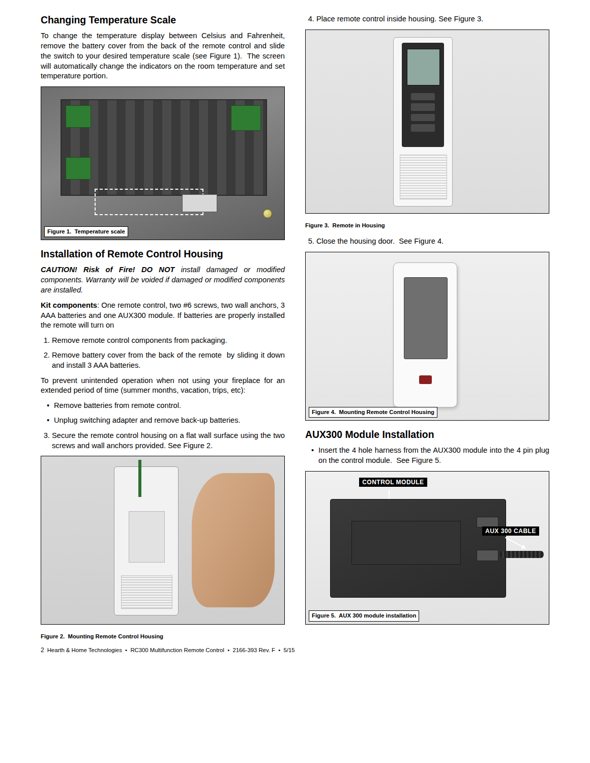Changing Temperature Scale
To change the temperature display between Celsius and Fahrenheit, remove the battery cover from the back of the remote control and slide the switch to your desired temperature scale (see Figure 1). The screen will automatically change the indicators on the room temperature and set temperature portion.
Figure 1. Temperature scale
Installation of Remote Control Housing
CAUTION! Risk of Fire! DO NOT install damaged or modified components. Warranty will be voided if damaged or modified components are installed.
Kit components: One remote control, two #6 screws, two wall anchors, 3 AAA batteries and one AUX300 module. If batteries are properly installed the remote will turn on
Remove remote control components from packaging.
Remove battery cover from the back of the remote by sliding it down and install 3 AAA batteries.
To prevent unintended operation when not using your fireplace for an extended period of time (summer months, vacation, trips, etc):
Remove batteries from remote control.
Unplug switching adapter and remove back-up batteries.
Secure the remote control housing on a flat wall surface using the two screws and wall anchors provided. See Figure 2.
Figure 2. Mounting Remote Control Housing
Place remote control inside housing. See Figure 3.
Figure 3. Remote in Housing
Close the housing door. See Figure 4.
Figure 4. Mounting Remote Control Housing
AUX300 Module Installation
Insert the 4 hole harness from the AUX300 module into the 4 pin plug on the control module. See Figure 5.
CONTROL MODULE
AUX 300 CABLE
Figure 5. AUX 300 module installation
2 Hearth & Home Technologies • RC300 Multifunction Remote Control • 2166-393 Rev. F • 5/15